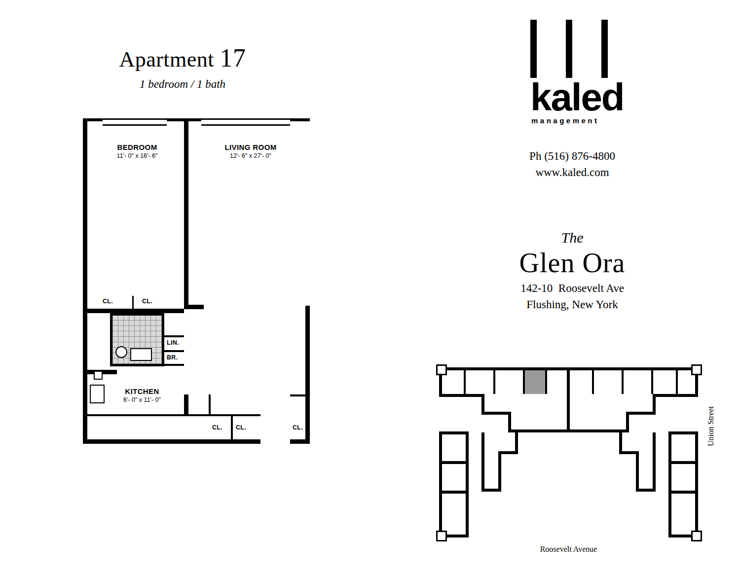Apartment 17
1 bedroom / 1 bath
BEDROOM 11'- 0" x 16'- 6"
LIVING ROOM 12'- 6" x 27'- 0"
CL.
CL.
LIN.
BR.
KITCHEN 6'- 0" x 11'- 0"
CL.
CL.
CL.
kaled
management
Ph (516) 876-4800
www.kaled.com
The
Glen Ora
142-10 Roosevelt Ave
Flushing, New York
Roosevelt Avenue
Union Street